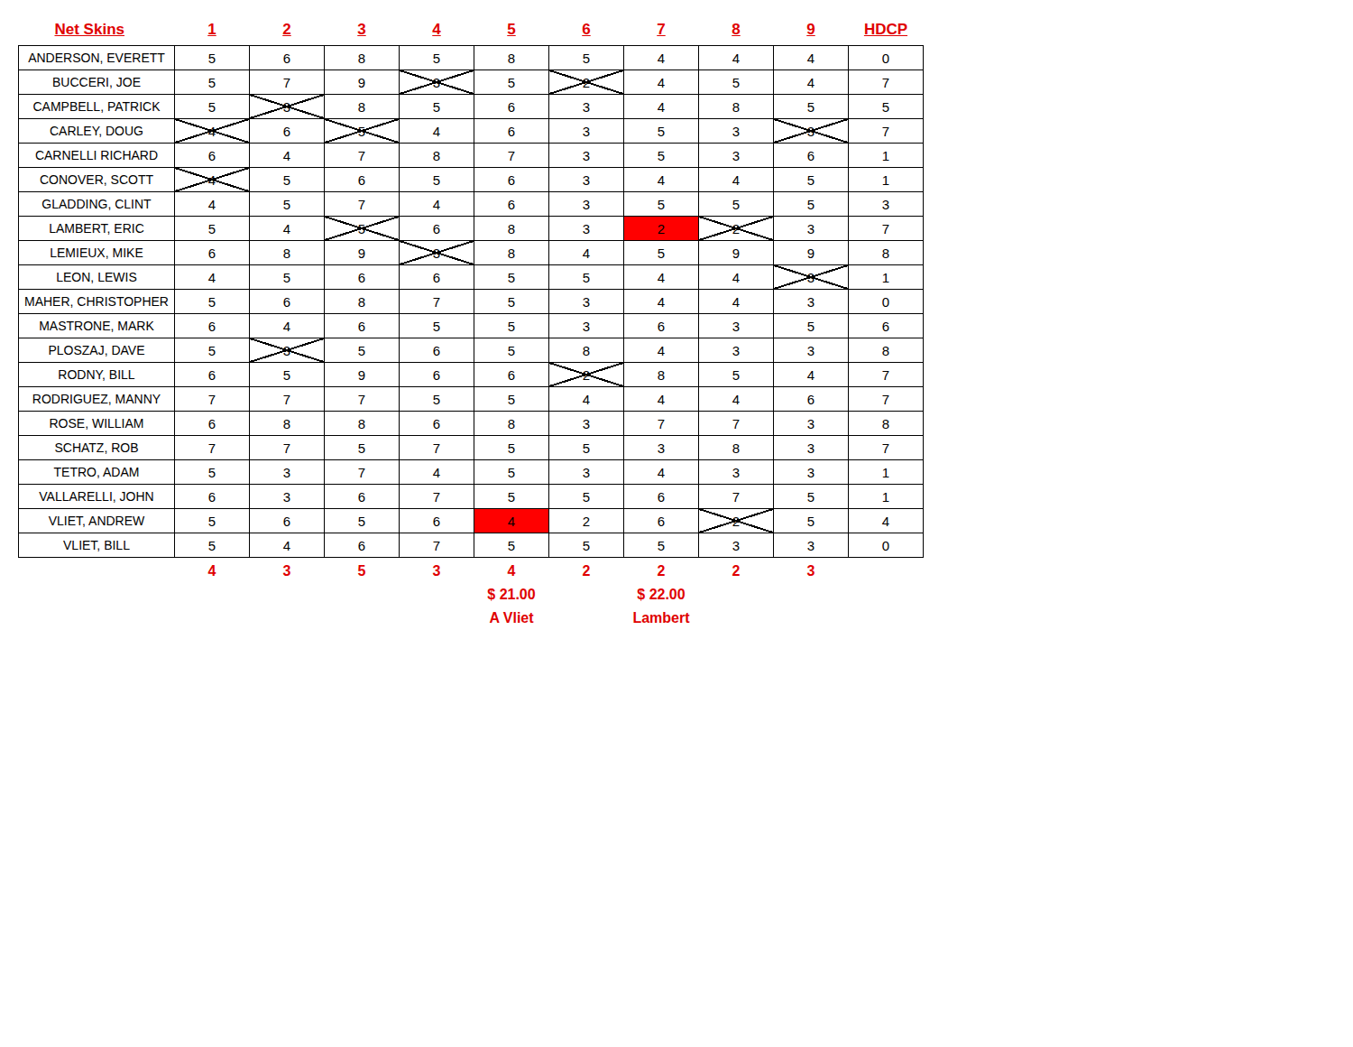| Net Skins | 1 | 2 | 3 | 4 | 5 | 6 | 7 | 8 | 9 | HDCP |
| --- | --- | --- | --- | --- | --- | --- | --- | --- | --- | --- |
| ANDERSON, EVERETT | 5 | 6 | 8 | 5 | 8 | 5 | 4 | 4 | 4 | 0 |
| BUCCERI, JOE | 5 | 7 | 9 | 3 | 5 | 2 | 4 | 5 | 4 | 7 |
| CAMPBELL, PATRICK | 5 | 3 | 8 | 5 | 6 | 3 | 4 | 8 | 5 | 5 |
| CARLEY, DOUG | 4 | 6 | 5 | 4 | 6 | 3 | 5 | 3 | 3 | 7 |
| CARNELLI RICHARD | 6 | 4 | 7 | 8 | 7 | 3 | 5 | 3 | 6 | 1 |
| CONOVER, SCOTT | 4 | 5 | 6 | 5 | 6 | 3 | 4 | 4 | 5 | 1 |
| GLADDING, CLINT | 4 | 5 | 7 | 4 | 6 | 3 | 5 | 5 | 5 | 3 |
| LAMBERT, ERIC | 5 | 4 | 5 | 6 | 8 | 3 | 2 | 2 | 3 | 7 |
| LEMIEUX, MIKE | 6 | 8 | 9 | 3 | 8 | 4 | 5 | 9 | 9 | 8 |
| LEON, LEWIS | 4 | 5 | 6 | 6 | 5 | 5 | 4 | 4 | 3 | 1 |
| MAHER, CHRISTOPHER | 5 | 6 | 8 | 7 | 5 | 3 | 4 | 4 | 3 | 0 |
| MASTRONE, MARK | 6 | 4 | 6 | 5 | 5 | 3 | 6 | 3 | 5 | 6 |
| PLOSZAJ, DAVE | 5 | 3 | 5 | 6 | 5 | 8 | 4 | 3 | 3 | 8 |
| RODNY, BILL | 6 | 5 | 9 | 6 | 6 | 2 | 8 | 5 | 4 | 7 |
| RODRIGUEZ, MANNY | 7 | 7 | 7 | 5 | 5 | 4 | 4 | 4 | 6 | 7 |
| ROSE, WILLIAM | 6 | 8 | 8 | 6 | 8 | 3 | 7 | 7 | 3 | 8 |
| SCHATZ, ROB | 7 | 7 | 5 | 7 | 5 | 5 | 3 | 8 | 3 | 7 |
| TETRO, ADAM | 5 | 3 | 7 | 4 | 5 | 3 | 4 | 3 | 3 | 1 |
| VALLARELLI, JOHN | 6 | 3 | 6 | 7 | 5 | 5 | 6 | 7 | 5 | 1 |
| VLIET, ANDREW | 5 | 6 | 5 | 6 | 4 | 2 | 6 | 2 | 5 | 4 |
| VLIET, BILL | 5 | 4 | 6 | 7 | 5 | 5 | 5 | 3 | 3 | 0 |
| | 4 | 3 | 5 | 3 | 4 | 2 | 2 | 2 | 3 | |
| | | | | | $ 21.00 | | $ 22.00 | | | |
| | | | | | A Vliet | | Lambert | | | |